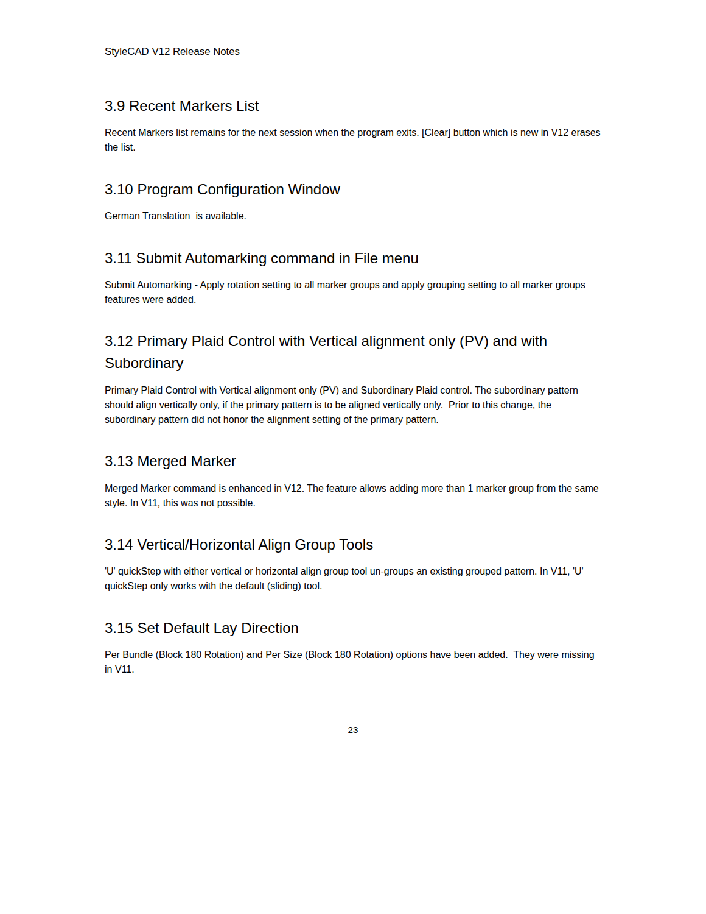StyleCAD V12 Release Notes
3.9 Recent Markers List
Recent Markers list remains for the next session when the program exits. [Clear] button which is new in V12 erases the list.
3.10 Program Configuration Window
German Translation is available.
3.11 Submit Automarking command in File menu
Submit Automarking - Apply rotation setting to all marker groups and apply grouping setting to all marker groups features were added.
3.12 Primary Plaid Control with Vertical alignment only (PV) and with Subordinary
Primary Plaid Control with Vertical alignment only (PV) and Subordinary Plaid control. The subordinary pattern should align vertically only, if the primary pattern is to be aligned vertically only. Prior to this change, the subordinary pattern did not honor the alignment setting of the primary pattern.
3.13 Merged Marker
Merged Marker command is enhanced in V12. The feature allows adding more than 1 marker group from the same style. In V11, this was not possible.
3.14 Vertical/Horizontal Align Group Tools
'U' quickStep with either vertical or horizontal align group tool un-groups an existing grouped pattern. In V11, 'U' quickStep only works with the default (sliding) tool.
3.15 Set Default Lay Direction
Per Bundle (Block 180 Rotation) and Per Size (Block 180 Rotation) options have been added. They were missing in V11.
23